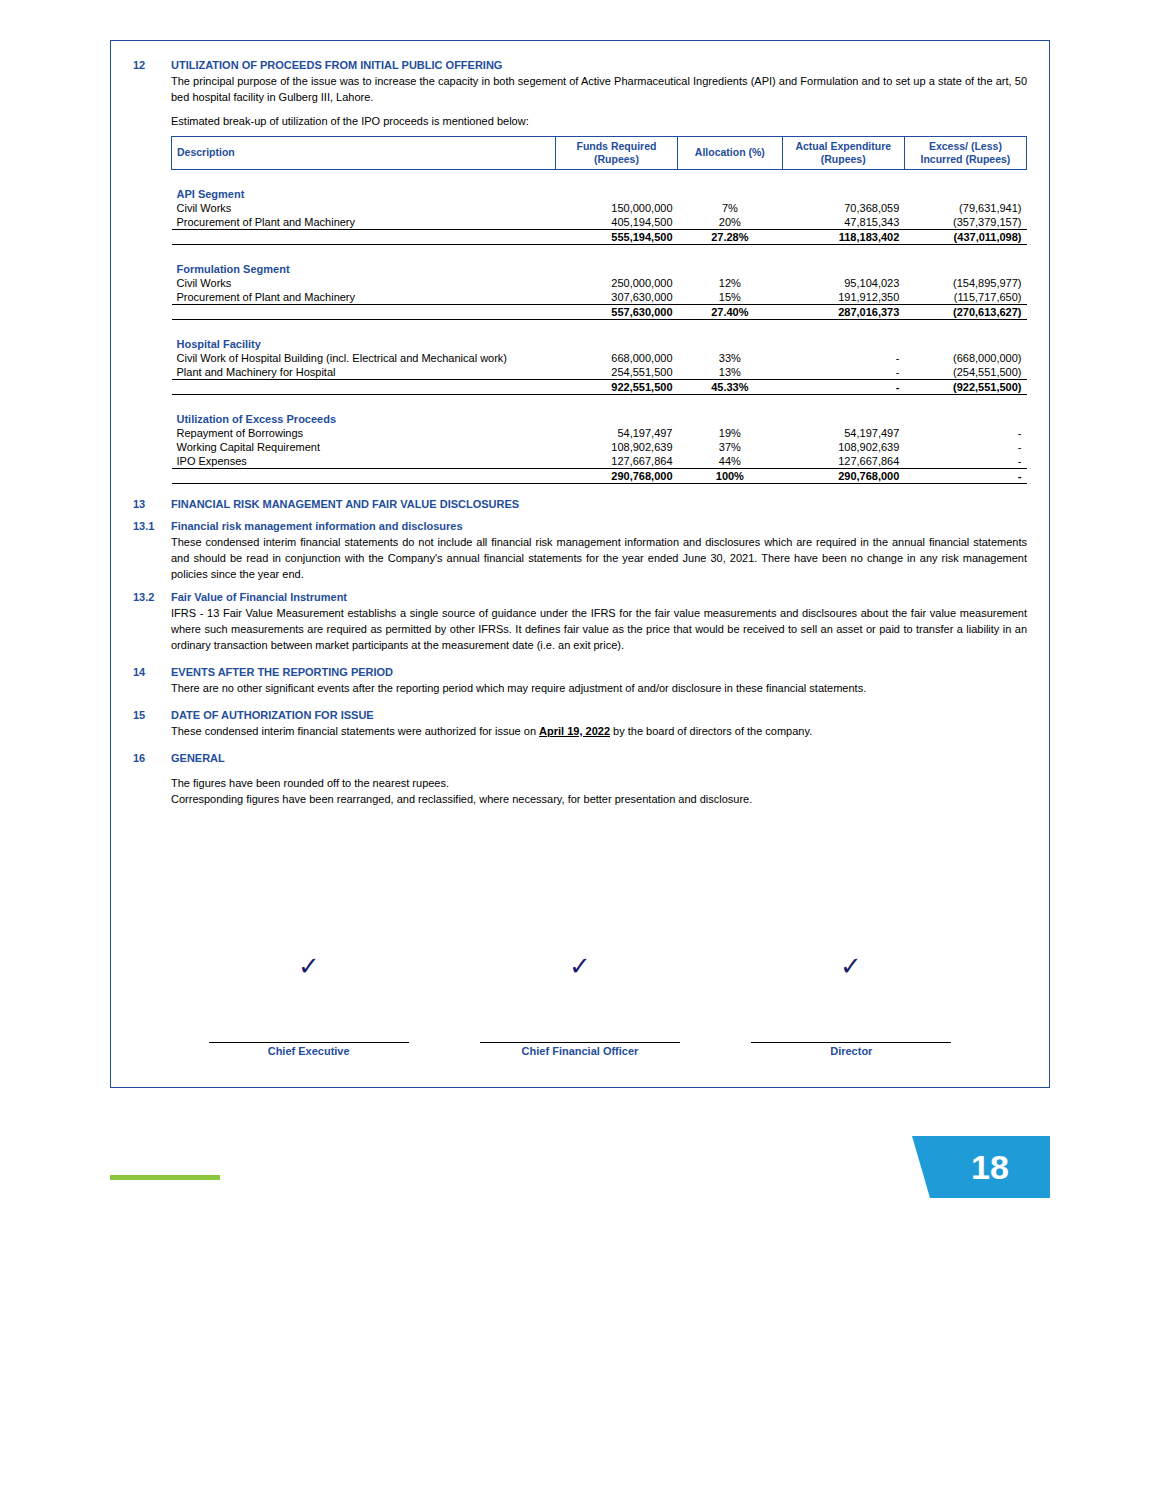12
UTILIZATION OF PROCEEDS FROM INITIAL PUBLIC OFFERING
The principal purpose of the issue was to increase the capacity in both segement of Active Pharmaceutical Ingredients (API) and Formulation and to set up a state of the art, 50 bed hospital facility in Gulberg III, Lahore.
Estimated break-up of utilization of the IPO proceeds is mentioned below:
| Description | Funds Required (Rupees) | Allocation (%) | Actual Expenditure (Rupees) | Excess/ (Less) Incurred (Rupees) |
| --- | --- | --- | --- | --- |
| API Segment |
| Civil Works | 150,000,000 | 7% | 70,368,059 | (79,631,941) |
| Procurement of Plant and Machinery | 405,194,500 | 20% | 47,815,343 | (357,379,157) |
| | 555,194,500 | 27.28% | 118,183,402 | (437,011,098) |
| Formulation Segment |
| Civil Works | 250,000,000 | 12% | 95,104,023 | (154,895,977) |
| Procurement of Plant and Machinery | 307,630,000 | 15% | 191,912,350 | (115,717,650) |
| | 557,630,000 | 27.40% | 287,016,373 | (270,613,627) |
| Hospital Facility |
| Civil Work of Hospital Building (incl. Electrical and Mechanical work) | 668,000,000 | 33% | - | (668,000,000) |
| Plant and Machinery for Hospital | 254,551,500 | 13% | - | (254,551,500) |
| | 922,551,500 | 45.33% | - | (922,551,500) |
| Utilization of Excess Proceeds |
| Repayment of Borrowings | 54,197,497 | 19% | 54,197,497 | - |
| Working Capital Requirement | 108,902,639 | 37% | 108,902,639 | - |
| IPO Expenses | 127,667,864 | 44% | 127,667,864 | - |
| | 290,768,000 | 100% | 290,768,000 | - |
13
FINANCIAL RISK MANAGEMENT AND FAIR VALUE DISCLOSURES
13.1
Financial risk management information and disclosures
These condensed interim financial statements do not include all financial risk management information and disclosures which are required in the annual financial statements and should be read in conjunction with the Company's annual financial statements for the year ended June 30, 2021. There have been no change in any risk management policies since the year end.
13.2
Fair Value of Financial Instrument
IFRS - 13 Fair Value Measurement establishs a single source of guidance under the IFRS for the fair value measurements and disclsoures about the fair value measurement where such measurements are required as permitted by other IFRSs. It defines fair value as the price that would be received to sell an asset or paid to transfer a liability in an ordinary transaction between market participants at the measurement date (i.e. an exit price).
14
EVENTS AFTER THE REPORTING PERIOD
There are no other significant events after the reporting period which may require adjustment of and/or disclosure in these financial statements.
15
DATE OF AUTHORIZATION FOR ISSUE
These condensed interim financial statements were authorized for issue on April 19, 2022 by the board of directors of the company.
16
GENERAL
The figures have been rounded off to the nearest rupees.
Corresponding figures have been rearranged, and reclassified, where necessary, for better presentation and disclosure.
✓
Chief Executive
✓
Chief Financial Officer
✓
Director
18